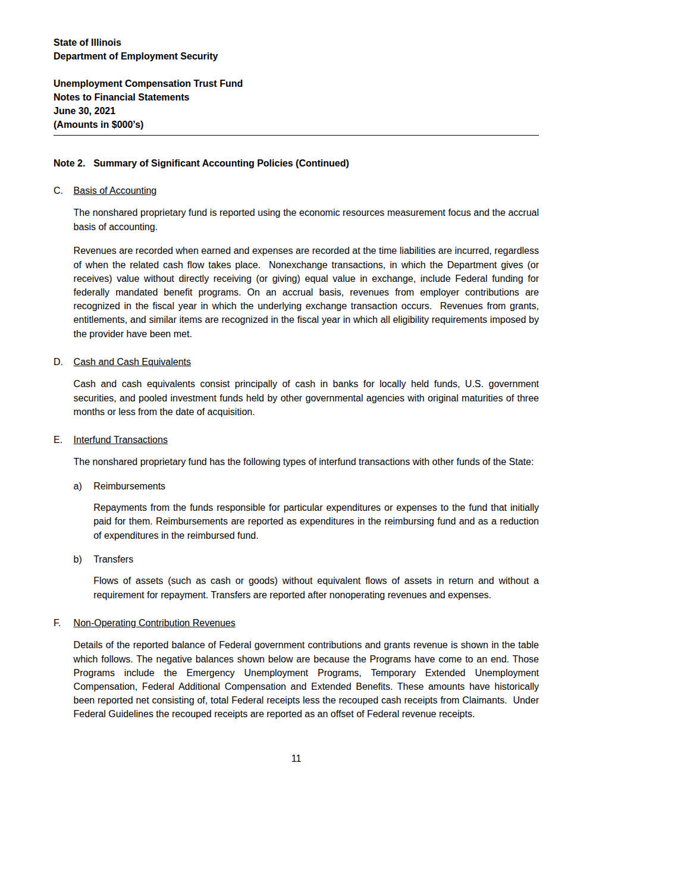State of Illinois
Department of Employment Security
Unemployment Compensation Trust Fund
Notes to Financial Statements
June 30, 2021
(Amounts in $000’s)
Note 2. Summary of Significant Accounting Policies (Continued)
C. Basis of Accounting
The nonshared proprietary fund is reported using the economic resources measurement focus and the accrual basis of accounting.
Revenues are recorded when earned and expenses are recorded at the time liabilities are incurred, regardless of when the related cash flow takes place. Nonexchange transactions, in which the Department gives (or receives) value without directly receiving (or giving) equal value in exchange, include Federal funding for federally mandated benefit programs. On an accrual basis, revenues from employer contributions are recognized in the fiscal year in which the underlying exchange transaction occurs. Revenues from grants, entitlements, and similar items are recognized in the fiscal year in which all eligibility requirements imposed by the provider have been met.
D. Cash and Cash Equivalents
Cash and cash equivalents consist principally of cash in banks for locally held funds, U.S. government securities, and pooled investment funds held by other governmental agencies with original maturities of three months or less from the date of acquisition.
E. Interfund Transactions
The nonshared proprietary fund has the following types of interfund transactions with other funds of the State:
a) Reimbursements
Repayments from the funds responsible for particular expenditures or expenses to the fund that initially paid for them. Reimbursements are reported as expenditures in the reimbursing fund and as a reduction of expenditures in the reimbursed fund.
b) Transfers
Flows of assets (such as cash or goods) without equivalent flows of assets in return and without a requirement for repayment. Transfers are reported after nonoperating revenues and expenses.
F. Non-Operating Contribution Revenues
Details of the reported balance of Federal government contributions and grants revenue is shown in the table which follows. The negative balances shown below are because the Programs have come to an end. Those Programs include the Emergency Unemployment Programs, Temporary Extended Unemployment Compensation, Federal Additional Compensation and Extended Benefits. These amounts have historically been reported net consisting of, total Federal receipts less the recouped cash receipts from Claimants. Under Federal Guidelines the recouped receipts are reported as an offset of Federal revenue receipts.
11